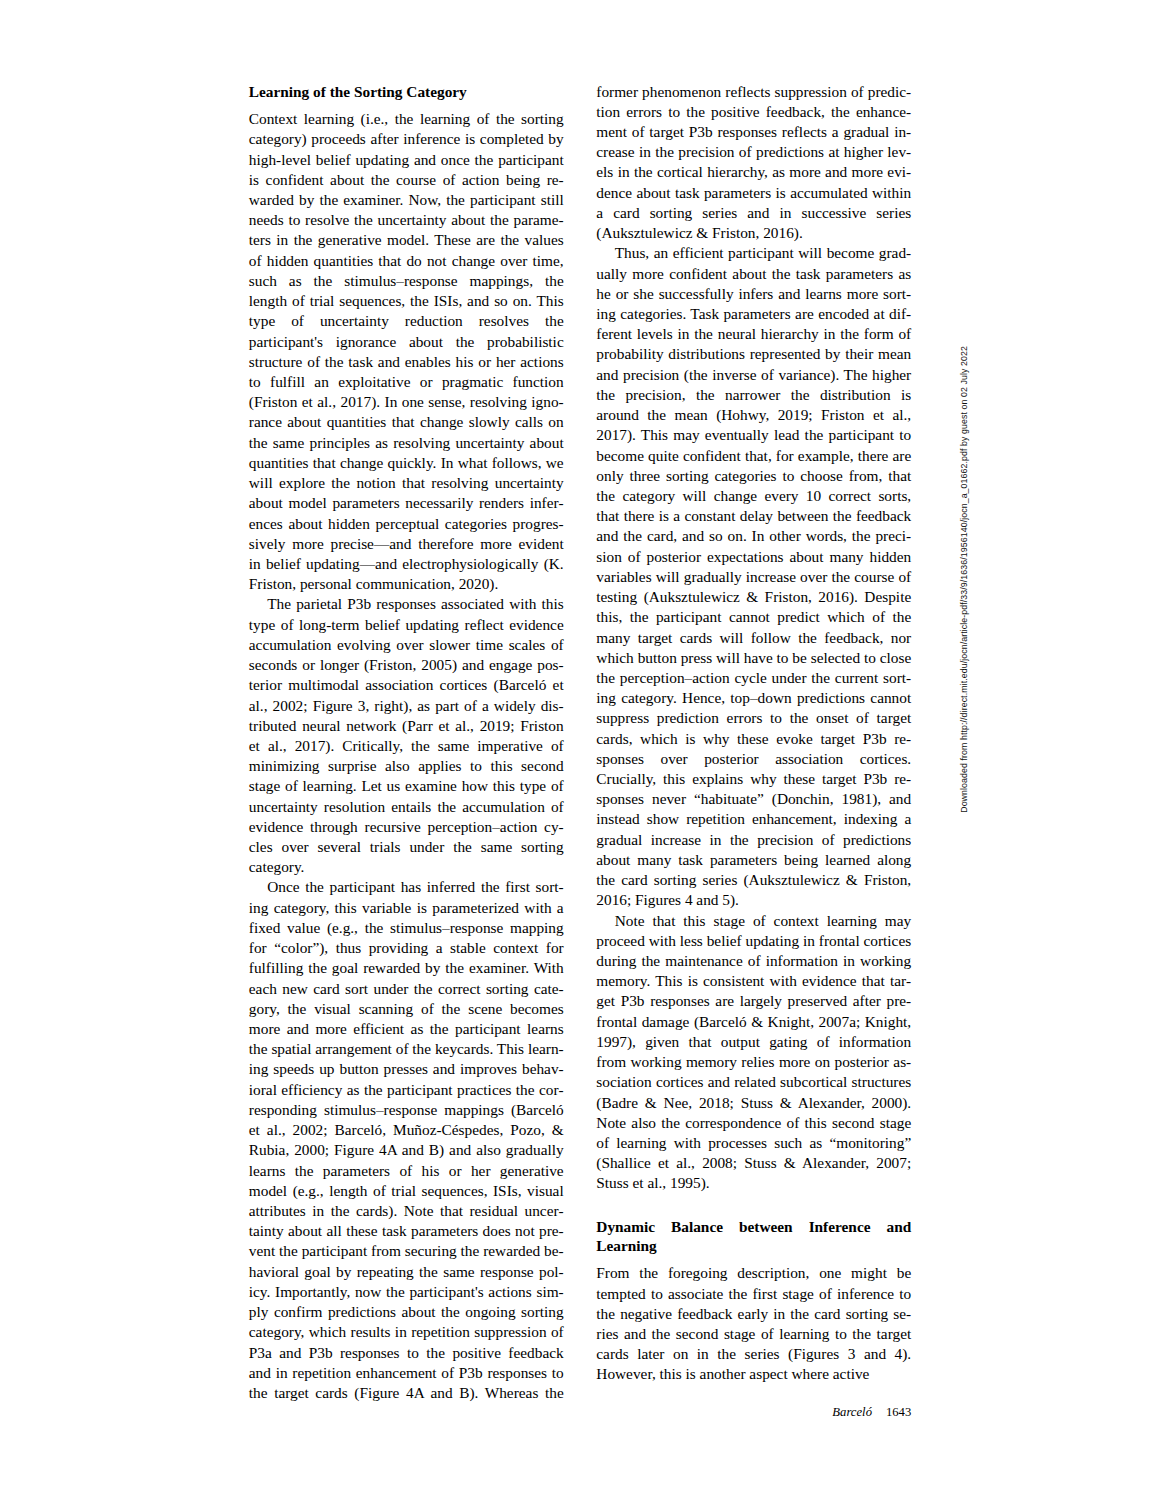Learning of the Sorting Category
Context learning (i.e., the learning of the sorting category) proceeds after inference is completed by high-level belief updating and once the participant is confident about the course of action being rewarded by the examiner. Now, the participant still needs to resolve the uncertainty about the parameters in the generative model. These are the values of hidden quantities that do not change over time, such as the stimulus–response mappings, the length of trial sequences, the ISIs, and so on. This type of uncertainty reduction resolves the participant's ignorance about the probabilistic structure of the task and enables his or her actions to fulfill an exploitative or pragmatic function (Friston et al., 2017). In one sense, resolving ignorance about quantities that change slowly calls on the same principles as resolving uncertainty about quantities that change quickly. In what follows, we will explore the notion that resolving uncertainty about model parameters necessarily renders inferences about hidden perceptual categories progressively more precise—and therefore more evident in belief updating—and electrophysiologically (K. Friston, personal communication, 2020).
The parietal P3b responses associated with this type of long-term belief updating reflect evidence accumulation evolving over slower time scales of seconds or longer (Friston, 2005) and engage posterior multimodal association cortices (Barceló et al., 2002; Figure 3, right), as part of a widely distributed neural network (Parr et al., 2019; Friston et al., 2017). Critically, the same imperative of minimizing surprise also applies to this second stage of learning. Let us examine how this type of uncertainty resolution entails the accumulation of evidence through recursive perception–action cycles over several trials under the same sorting category.
Once the participant has inferred the first sorting category, this variable is parameterized with a fixed value (e.g., the stimulus–response mapping for “color”), thus providing a stable context for fulfilling the goal rewarded by the examiner. With each new card sort under the correct sorting category, the visual scanning of the scene becomes more and more efficient as the participant learns the spatial arrangement of the keycards. This learning speeds up button presses and improves behavioral efficiency as the participant practices the corresponding stimulus–response mappings (Barceló et al., 2002; Barceló, Muñoz-Céspedes, Pozo, & Rubia, 2000; Figure 4A and B) and also gradually learns the parameters of his or her generative model (e.g., length of trial sequences, ISIs, visual attributes in the cards). Note that residual uncertainty about all these task parameters does not prevent the participant from securing the rewarded behavioral goal by repeating the same response policy. Importantly, now the participant's actions simply confirm predictions about the ongoing sorting category, which results in repetition suppression of P3a and P3b responses to the positive feedback and in repetition enhancement of P3b responses to the target cards (Figure 4A and B). Whereas the former phenomenon reflects suppression of prediction errors to the positive feedback, the enhancement of target P3b responses reflects a gradual increase in the precision of predictions at higher levels in the cortical hierarchy, as more and more evidence about task parameters is accumulated within a card sorting series and in successive series (Auksztulewicz & Friston, 2016).
Thus, an efficient participant will become gradually more confident about the task parameters as he or she successfully infers and learns more sorting categories. Task parameters are encoded at different levels in the neural hierarchy in the form of probability distributions represented by their mean and precision (the inverse of variance). The higher the precision, the narrower the distribution is around the mean (Hohwy, 2019; Friston et al., 2017). This may eventually lead the participant to become quite confident that, for example, there are only three sorting categories to choose from, that the category will change every 10 correct sorts, that there is a constant delay between the feedback and the card, and so on. In other words, the precision of posterior expectations about many hidden variables will gradually increase over the course of testing (Auksztulewicz & Friston, 2016). Despite this, the participant cannot predict which of the many target cards will follow the feedback, nor which button press will have to be selected to close the perception–action cycle under the current sorting category. Hence, top–down predictions cannot suppress prediction errors to the onset of target cards, which is why these evoke target P3b responses over posterior association cortices. Crucially, this explains why these target P3b responses never “habituate” (Donchin, 1981), and instead show repetition enhancement, indexing a gradual increase in the precision of predictions about many task parameters being learned along the card sorting series (Auksztulewicz & Friston, 2016; Figures 4 and 5).
Note that this stage of context learning may proceed with less belief updating in frontal cortices during the maintenance of information in working memory. This is consistent with evidence that target P3b responses are largely preserved after prefrontal damage (Barceló & Knight, 2007a; Knight, 1997), given that output gating of information from working memory relies more on posterior association cortices and related subcortical structures (Badre & Nee, 2018; Stuss & Alexander, 2000). Note also the correspondence of this second stage of learning with processes such as “monitoring” (Shallice et al., 2008; Stuss & Alexander, 2007; Stuss et al., 1995).
Dynamic Balance between Inference and Learning
From the foregoing description, one might be tempted to associate the first stage of inference to the negative feedback early in the card sorting series and the second stage of learning to the target cards later on in the series (Figures 3 and 4). However, this is another aspect where active
Downloaded from http://direct.mit.edu/jocn/article-pdf/33/9/1636/1956140/jocn_a_01662.pdf by guest on 02 July 2022
Barceló 1643